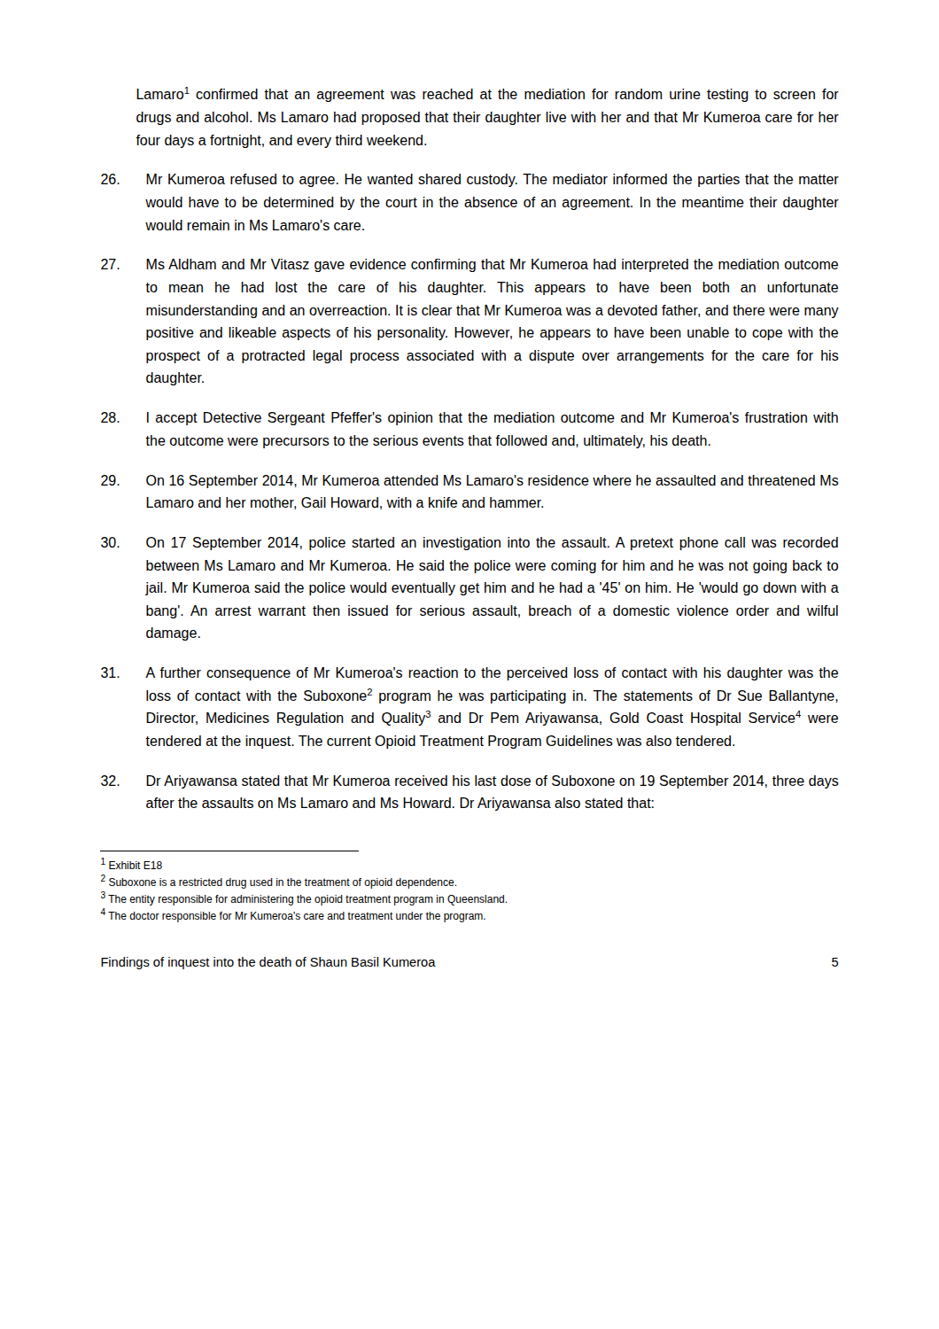Lamaro1 confirmed that an agreement was reached at the mediation for random urine testing to screen for drugs and alcohol. Ms Lamaro had proposed that their daughter live with her and that Mr Kumeroa care for her four days a fortnight, and every third weekend.
Mr Kumeroa refused to agree. He wanted shared custody. The mediator informed the parties that the matter would have to be determined by the court in the absence of an agreement. In the meantime their daughter would remain in Ms Lamaro's care.
Ms Aldham and Mr Vitasz gave evidence confirming that Mr Kumeroa had interpreted the mediation outcome to mean he had lost the care of his daughter. This appears to have been both an unfortunate misunderstanding and an overreaction. It is clear that Mr Kumeroa was a devoted father, and there were many positive and likeable aspects of his personality. However, he appears to have been unable to cope with the prospect of a protracted legal process associated with a dispute over arrangements for the care for his daughter.
I accept Detective Sergeant Pfeffer's opinion that the mediation outcome and Mr Kumeroa's frustration with the outcome were precursors to the serious events that followed and, ultimately, his death.
On 16 September 2014, Mr Kumeroa attended Ms Lamaro's residence where he assaulted and threatened Ms Lamaro and her mother, Gail Howard, with a knife and hammer.
On 17 September 2014, police started an investigation into the assault. A pretext phone call was recorded between Ms Lamaro and Mr Kumeroa. He said the police were coming for him and he was not going back to jail. Mr Kumeroa said the police would eventually get him and he had a '45' on him. He 'would go down with a bang'. An arrest warrant then issued for serious assault, breach of a domestic violence order and wilful damage.
A further consequence of Mr Kumeroa's reaction to the perceived loss of contact with his daughter was the loss of contact with the Suboxone2 program he was participating in. The statements of Dr Sue Ballantyne, Director, Medicines Regulation and Quality3 and Dr Pem Ariyawansa, Gold Coast Hospital Service4 were tendered at the inquest. The current Opioid Treatment Program Guidelines was also tendered.
Dr Ariyawansa stated that Mr Kumeroa received his last dose of Suboxone on 19 September 2014, three days after the assaults on Ms Lamaro and Ms Howard. Dr Ariyawansa also stated that:
1 Exhibit E18
2 Suboxone is a restricted drug used in the treatment of opioid dependence.
3 The entity responsible for administering the opioid treatment program in Queensland.
4 The doctor responsible for Mr Kumeroa's care and treatment under the program.
Findings of inquest into the death of Shaun Basil Kumeroa 5